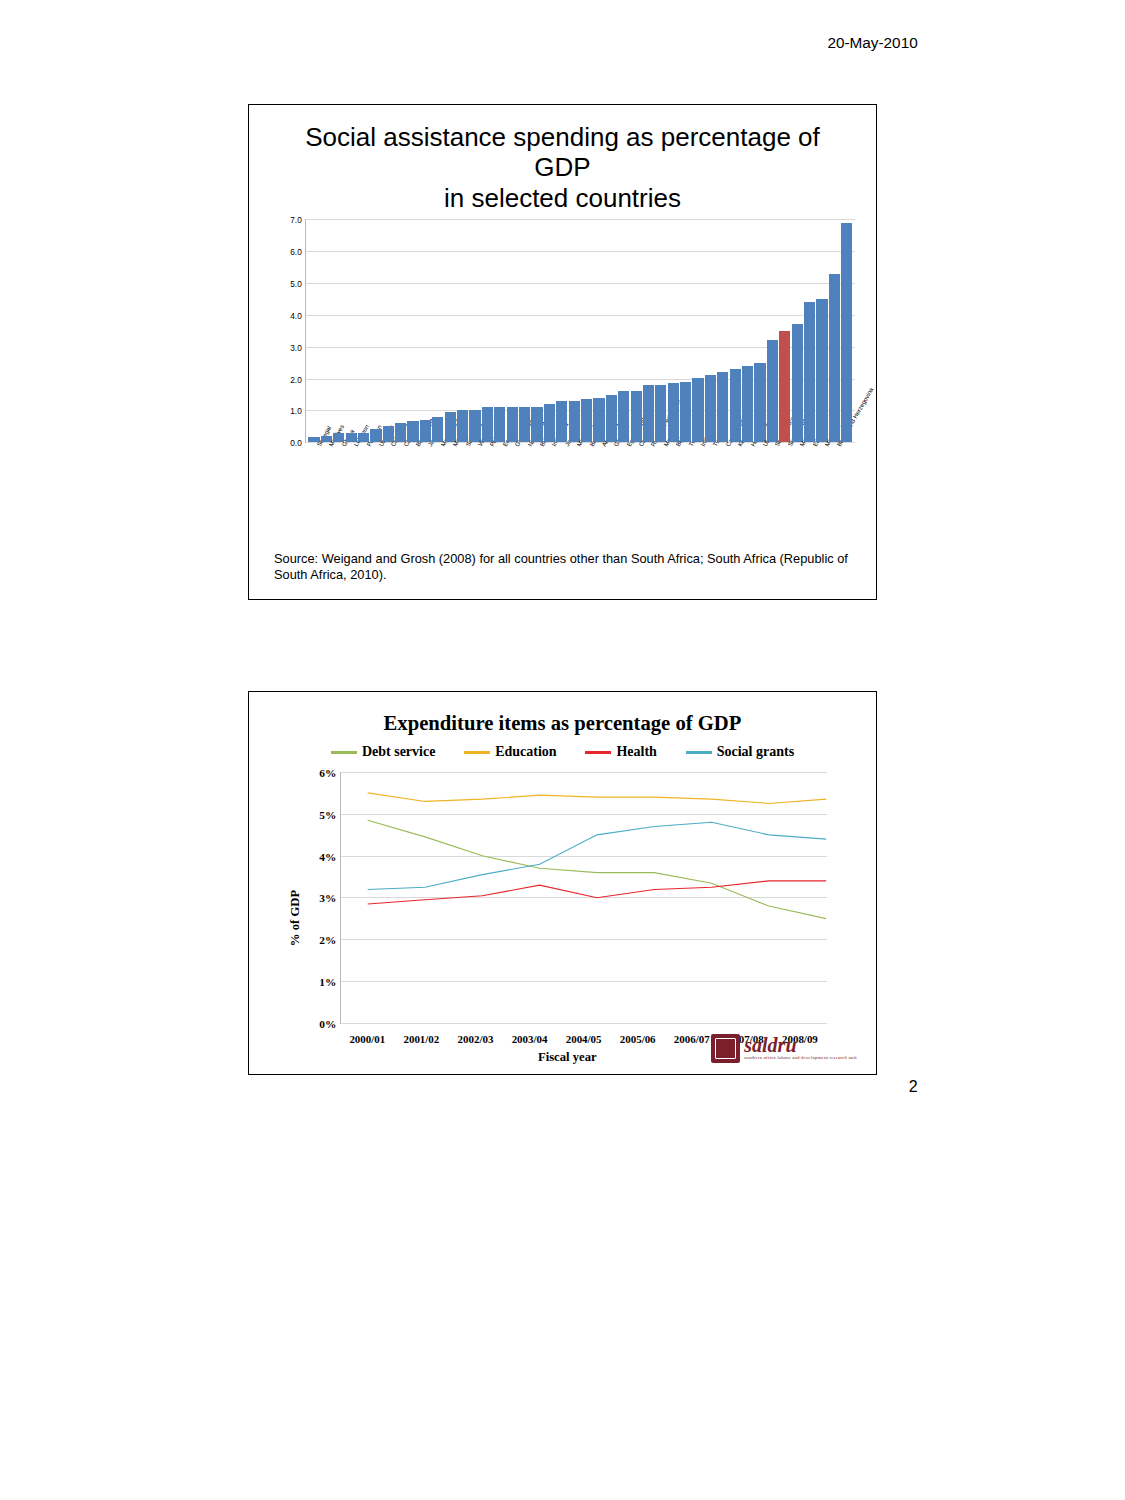20-May-2010
Social assistance spending as percentage of GDP
in selected countries
7.0
6.0
5.0
4.0
3.0
2.0
1.0
0.0
Senegal
Maldives
Ghana
Lebanon
Pakistan
Uruguay
Colombia
Chile
Bangladesh
Jamaica
Madagascar
Mexico
Sri Lanka
Vietnam
Poland
Ecuador
Guatemala
Nicaragua
Bulgaria
Indonesia
Jordan
Mongolia
Brazil
Argentina
Grenada
Egypt - Arab Rep.
Croatia
Russian Federation
Morocco
Bolivia
Turkey
India
Tunisia
Czech Republic
Kosovo
Honduras
Ukraine
South Africa
Slovak Republic
Malawi
Ethiopia
Mauritius
Bosnia and Herzegovina
Source: Weigand and Grosh (2008) for all countries other than South Africa; South Africa (Republic of South Africa, 2010).
Expenditure items as percentage of GDP
Debt service
Education
Health
Social grants
% of GDP
6%
5%
4%
3%
2%
1%
0%
2000/01 2001/02 2002/03 2003/04 2004/05 2005/06 2006/07 2007/08 2008/09
Fiscal year
saldru southern africa labour and development research unit
2